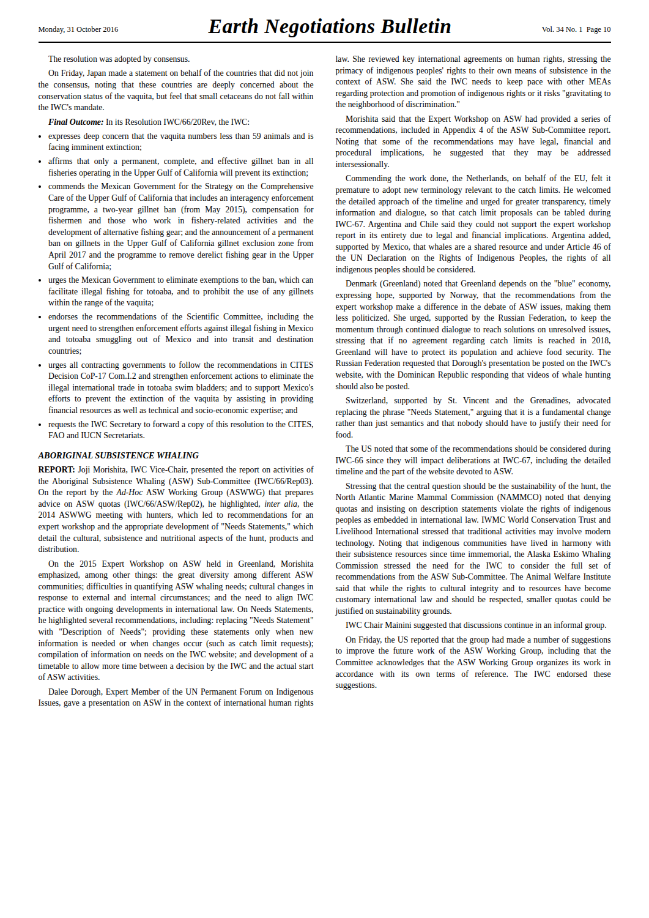Monday, 31 October 2016
Earth Negotiations Bulletin
Vol. 34 No. 1 Page 10
The resolution was adopted by consensus.
On Friday, Japan made a statement on behalf of the countries that did not join the consensus, noting that these countries are deeply concerned about the conservation status of the vaquita, but feel that small cetaceans do not fall within the IWC's mandate.
Final Outcome: In its Resolution IWC/66/20Rev, the IWC:
expresses deep concern that the vaquita numbers less than 59 animals and is facing imminent extinction;
affirms that only a permanent, complete, and effective gillnet ban in all fisheries operating in the Upper Gulf of California will prevent its extinction;
commends the Mexican Government for the Strategy on the Comprehensive Care of the Upper Gulf of California that includes an interagency enforcement programme, a two-year gillnet ban (from May 2015), compensation for fishermen and those who work in fishery-related activities and the development of alternative fishing gear; and the announcement of a permanent ban on gillnets in the Upper Gulf of California gillnet exclusion zone from April 2017 and the programme to remove derelict fishing gear in the Upper Gulf of California;
urges the Mexican Government to eliminate exemptions to the ban, which can facilitate illegal fishing for totoaba, and to prohibit the use of any gillnets within the range of the vaquita;
endorses the recommendations of the Scientific Committee, including the urgent need to strengthen enforcement efforts against illegal fishing in Mexico and totoaba smuggling out of Mexico and into transit and destination countries;
urges all contracting governments to follow the recommendations in CITES Decision CoP-17 Com.I.2 and strengthen enforcement actions to eliminate the illegal international trade in totoaba swim bladders; and to support Mexico's efforts to prevent the extinction of the vaquita by assisting in providing financial resources as well as technical and socio-economic expertise; and
requests the IWC Secretary to forward a copy of this resolution to the CITES, FAO and IUCN Secretariats.
Aboriginal Subsistence Whaling
REPORT: Joji Morishita, IWC Vice-Chair, presented the report on activities of the Aboriginal Subsistence Whaling (ASW) Sub-Committee (IWC/66/Rep03). On the report by the Ad-Hoc ASW Working Group (ASWWG) that prepares advice on ASW quotas (IWC/66/ASW/Rep02), he highlighted, inter alia, the 2014 ASWWG meeting with hunters, which led to recommendations for an expert workshop and the appropriate development of "Needs Statements," which detail the cultural, subsistence and nutritional aspects of the hunt, products and distribution.
On the 2015 Expert Workshop on ASW held in Greenland, Morishita emphasized, among other things: the great diversity among different ASW communities; difficulties in quantifying ASW whaling needs; cultural changes in response to external and internal circumstances; and the need to align IWC practice with ongoing developments in international law. On Needs Statements, he highlighted several recommendations, including: replacing "Needs Statement" with "Description of Needs"; providing these statements only when new information is needed or when changes occur (such as catch limit requests); compilation of information on needs on the IWC website; and development of a timetable to allow more time between a decision by the IWC and the actual start of ASW activities.
Dalee Dorough, Expert Member of the UN Permanent Forum on Indigenous Issues, gave a presentation on ASW in the context of international human rights law. She reviewed key international agreements on human rights, stressing the primacy of indigenous peoples' rights to their own means of subsistence in the context of ASW. She said the IWC needs to keep pace with other MEAs regarding protection and promotion of indigenous rights or it risks "gravitating to the neighborhood of discrimination."
Morishita said that the Expert Workshop on ASW had provided a series of recommendations, included in Appendix 4 of the ASW Sub-Committee report. Noting that some of the recommendations may have legal, financial and procedural implications, he suggested that they may be addressed intersessionally.
Commending the work done, the Netherlands, on behalf of the EU, felt it premature to adopt new terminology relevant to the catch limits. He welcomed the detailed approach of the timeline and urged for greater transparency, timely information and dialogue, so that catch limit proposals can be tabled during IWC-67. Argentina and Chile said they could not support the expert workshop report in its entirety due to legal and financial implications. Argentina added, supported by Mexico, that whales are a shared resource and under Article 46 of the UN Declaration on the Rights of Indigenous Peoples, the rights of all indigenous peoples should be considered.
Denmark (Greenland) noted that Greenland depends on the "blue" economy, expressing hope, supported by Norway, that the recommendations from the expert workshop make a difference in the debate of ASW issues, making them less politicized. She urged, supported by the Russian Federation, to keep the momentum through continued dialogue to reach solutions on unresolved issues, stressing that if no agreement regarding catch limits is reached in 2018, Greenland will have to protect its population and achieve food security. The Russian Federation requested that Dorough's presentation be posted on the IWC's website, with the Dominican Republic responding that videos of whale hunting should also be posted.
Switzerland, supported by St. Vincent and the Grenadines, advocated replacing the phrase "Needs Statement," arguing that it is a fundamental change rather than just semantics and that nobody should have to justify their need for food.
The US noted that some of the recommendations should be considered during IWC-66 since they will impact deliberations at IWC-67, including the detailed timeline and the part of the website devoted to ASW.
Stressing that the central question should be the sustainability of the hunt, the North Atlantic Marine Mammal Commission (NAMMCO) noted that denying quotas and insisting on description statements violate the rights of indigenous peoples as embedded in international law. IWMC World Conservation Trust and Livelihood International stressed that traditional activities may involve modern technology. Noting that indigenous communities have lived in harmony with their subsistence resources since time immemorial, the Alaska Eskimo Whaling Commission stressed the need for the IWC to consider the full set of recommendations from the ASW Sub-Committee. The Animal Welfare Institute said that while the rights to cultural integrity and to resources have become customary international law and should be respected, smaller quotas could be justified on sustainability grounds.
IWC Chair Mainini suggested that discussions continue in an informal group.
On Friday, the US reported that the group had made a number of suggestions to improve the future work of the ASW Working Group, including that the Committee acknowledges that the ASW Working Group organizes its work in accordance with its own terms of reference. The IWC endorsed these suggestions.